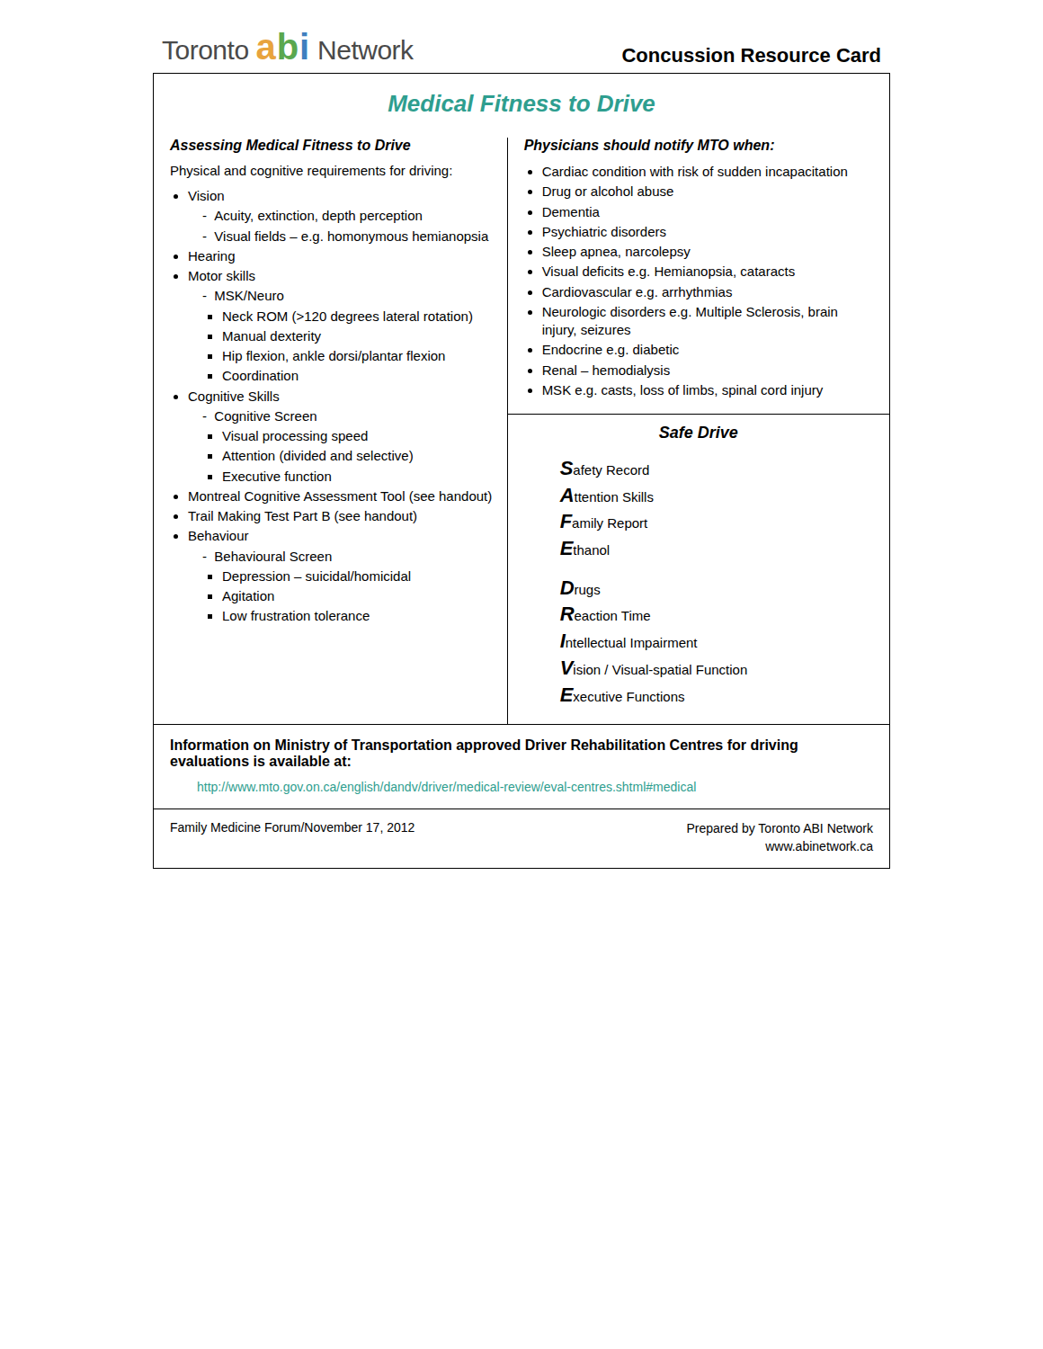Toronto abi Network
Concussion Resource Card
Medical Fitness to Drive
Assessing Medical Fitness to Drive
Physical and cognitive requirements for driving:
Vision
Acuity, extinction, depth perception
Visual fields – e.g. homonymous hemianopsia
Hearing
Motor skills
MSK/Neuro
Neck ROM (>120 degrees lateral rotation)
Manual dexterity
Hip flexion, ankle dorsi/plantar flexion
Coordination
Cognitive Skills
Cognitive Screen
Visual processing speed
Attention (divided and selective)
Executive function
Montreal Cognitive Assessment Tool (see handout)
Trail Making Test Part B (see handout)
Behaviour
Behavioural Screen
Depression – suicidal/homicidal
Agitation
Low frustration tolerance
Physicians should notify MTO when:
Cardiac condition with risk of sudden incapacitation
Drug or alcohol abuse
Dementia
Psychiatric disorders
Sleep apnea, narcolepsy
Visual deficits e.g. Hemianopsia, cataracts
Cardiovascular e.g. arrhythmias
Neurologic disorders e.g. Multiple Sclerosis, brain injury, seizures
Endocrine e.g. diabetic
Renal – hemodialysis
MSK e.g. casts, loss of limbs, spinal cord injury
Safe Drive
Safety Record
Attention Skills
Family Report
Ethanol
Drugs
Reaction Time
Intellectual Impairment
Vision / Visual-spatial Function
Executive Functions
Information on Ministry of Transportation approved Driver Rehabilitation Centres for driving evaluations is available at:
http://www.mto.gov.on.ca/english/dandv/driver/medical-review/eval-centres.shtml#medical
Family Medicine Forum/November 17, 2012
Prepared by Toronto ABI Network
www.abinetwork.ca